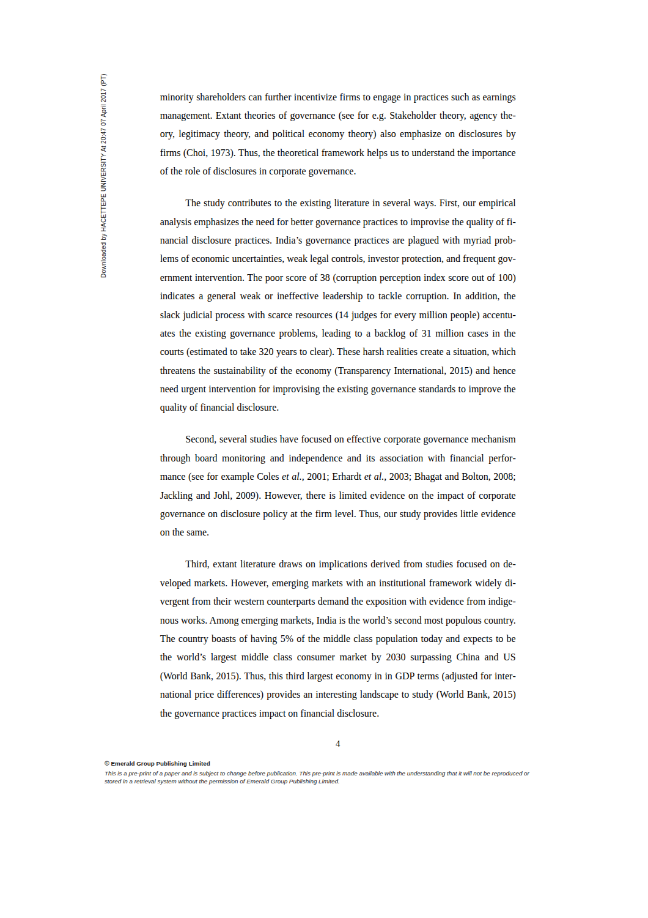Downloaded by HACETTEPE UNIVERSITY At 20:47 07 April 2017 (PT)
minority shareholders can further incentivize firms to engage in practices such as earnings management. Extant theories of governance (see for e.g. Stakeholder theory, agency theory, legitimacy theory, and political economy theory) also emphasize on disclosures by firms (Choi, 1973). Thus, the theoretical framework helps us to understand the importance of the role of disclosures in corporate governance.
The study contributes to the existing literature in several ways. First, our empirical analysis emphasizes the need for better governance practices to improvise the quality of financial disclosure practices. India’s governance practices are plagued with myriad problems of economic uncertainties, weak legal controls, investor protection, and frequent government intervention. The poor score of 38 (corruption perception index score out of 100) indicates a general weak or ineffective leadership to tackle corruption. In addition, the slack judicial process with scarce resources (14 judges for every million people) accentuates the existing governance problems, leading to a backlog of 31 million cases in the courts (estimated to take 320 years to clear). These harsh realities create a situation, which threatens the sustainability of the economy (Transparency International, 2015) and hence need urgent intervention for improvising the existing governance standards to improve the quality of financial disclosure.
Second, several studies have focused on effective corporate governance mechanism through board monitoring and independence and its association with financial performance (see for example Coles et al., 2001; Erhardt et al., 2003; Bhagat and Bolton, 2008; Jackling and Johl, 2009). However, there is limited evidence on the impact of corporate governance on disclosure policy at the firm level. Thus, our study provides little evidence on the same.
Third, extant literature draws on implications derived from studies focused on developed markets. However, emerging markets with an institutional framework widely divergent from their western counterparts demand the exposition with evidence from indigenous works. Among emerging markets, India is the world’s second most populous country. The country boasts of having 5% of the middle class population today and expects to be the world’s largest middle class consumer market by 2030 surpassing China and US (World Bank, 2015). Thus, this third largest economy in in GDP terms (adjusted for international price differences) provides an interesting landscape to study (World Bank, 2015) the governance practices impact on financial disclosure.
4
© Emerald Group Publishing Limited
This is a pre-print of a paper and is subject to change before publication. This pre-print is made available with the understanding that it will not be reproduced or stored in a retrieval system without the permission of Emerald Group Publishing Limited.